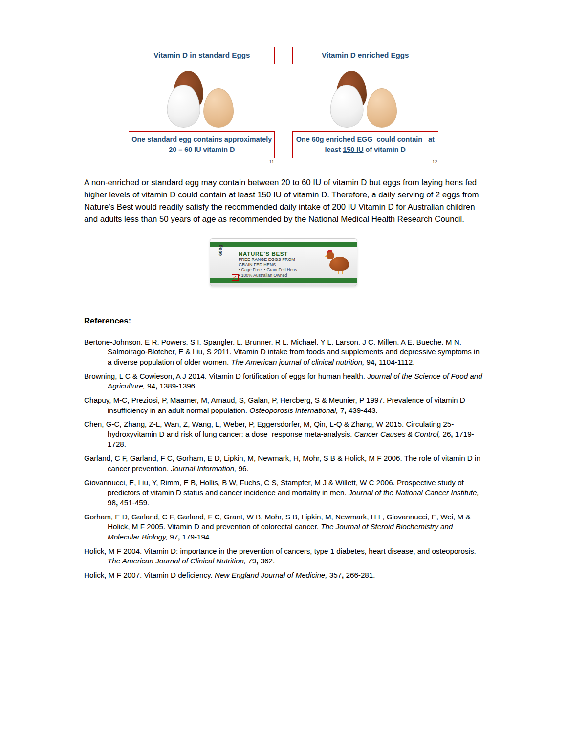Vitamin D in standard Eggs
One standard egg contains approximately 20 – 60 IU vitamin D
11
Vitamin D enriched Eggs
One 60g enriched EGG could contain at least 150 IU of vitamin D
12
A non-enriched or standard egg may contain between 20 to 60 IU of vitamin D but eggs from laying hens fed higher levels of vitamin D could contain at least 150 IU of vitamin D. Therefore, a daily serving of 2 eggs from Nature’s Best would readily satisfy the recommended daily intake of 200 IU Vitamin D for Australian children and adults less than 50 years of age as recommended by the National Medical Health Research Council.
660g
NATURE’S BEST FREE RANGE EGGS FROM
GRAIN FED HENS
• Cage Free • Grain Fed Hens
• 100% Australian Owned
References:
Bertone-Johnson, E R, Powers, S I, Spangler, L, Brunner, R L, Michael, Y L, Larson, J C, Millen, A E, Bueche, M N, Salmoirago-Blotcher, E & Liu, S 2011. Vitamin D intake from foods and supplements and depressive symptoms in a diverse population of older women. The American journal of clinical nutrition, 94, 1104-1112.
Browning, L C & Cowieson, A J 2014. Vitamin D fortification of eggs for human health. Journal of the Science of Food and Agriculture, 94, 1389-1396.
Chapuy, M-C, Preziosi, P, Maamer, M, Arnaud, S, Galan, P, Hercberg, S & Meunier, P 1997. Prevalence of vitamin D insufficiency in an adult normal population. Osteoporosis International, 7, 439-443.
Chen, G-C, Zhang, Z-L, Wan, Z, Wang, L, Weber, P, Eggersdorfer, M, Qin, L-Q & Zhang, W 2015. Circulating 25-hydroxyvitamin D and risk of lung cancer: a dose–response meta-analysis. Cancer Causes & Control, 26, 1719-1728.
Garland, C F, Garland, F C, Gorham, E D, Lipkin, M, Newmark, H, Mohr, S B & Holick, M F 2006. The role of vitamin D in cancer prevention. Journal Information, 96.
Giovannucci, E, Liu, Y, Rimm, E B, Hollis, B W, Fuchs, C S, Stampfer, M J & Willett, W C 2006. Prospective study of predictors of vitamin D status and cancer incidence and mortality in men. Journal of the National Cancer Institute, 98, 451-459.
Gorham, E D, Garland, C F, Garland, F C, Grant, W B, Mohr, S B, Lipkin, M, Newmark, H L, Giovannucci, E, Wei, M & Holick, M F 2005. Vitamin D and prevention of colorectal cancer. The Journal of Steroid Biochemistry and Molecular Biology, 97, 179-194.
Holick, M F 2004. Vitamin D: importance in the prevention of cancers, type 1 diabetes, heart disease, and osteoporosis. The American Journal of Clinical Nutrition, 79, 362.
Holick, M F 2007. Vitamin D deficiency. New England Journal of Medicine, 357, 266-281.